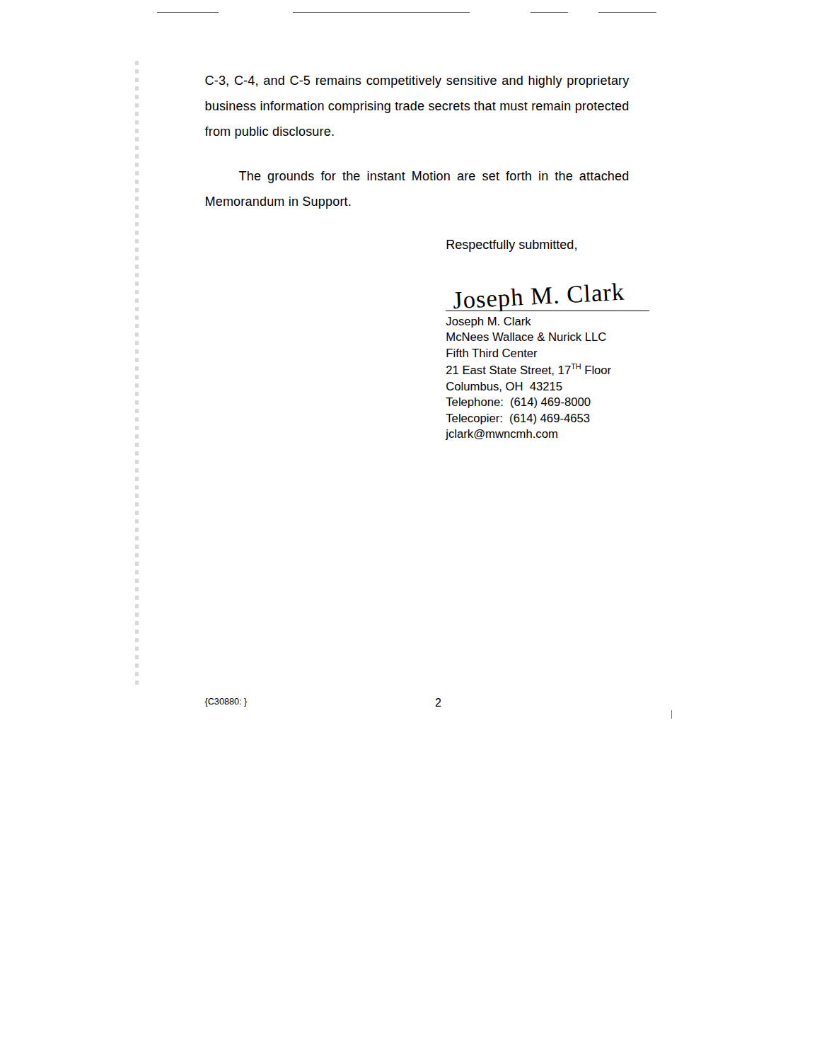C-3, C-4, and C-5 remains competitively sensitive and highly proprietary business information comprising trade secrets that must remain protected from public disclosure.
The grounds for the instant Motion are set forth in the attached Memorandum in Support.
Respectfully submitted,
Joseph M. Clark
Joseph M. Clark
McNees Wallace & Nurick LLC
Fifth Third Center
21 East State Street, 17TH Floor
Columbus, OH 43215
Telephone: (614) 469-8000
Telecopier: (614) 469-4653
jclark@mwncmh.com
{C30880: }
2